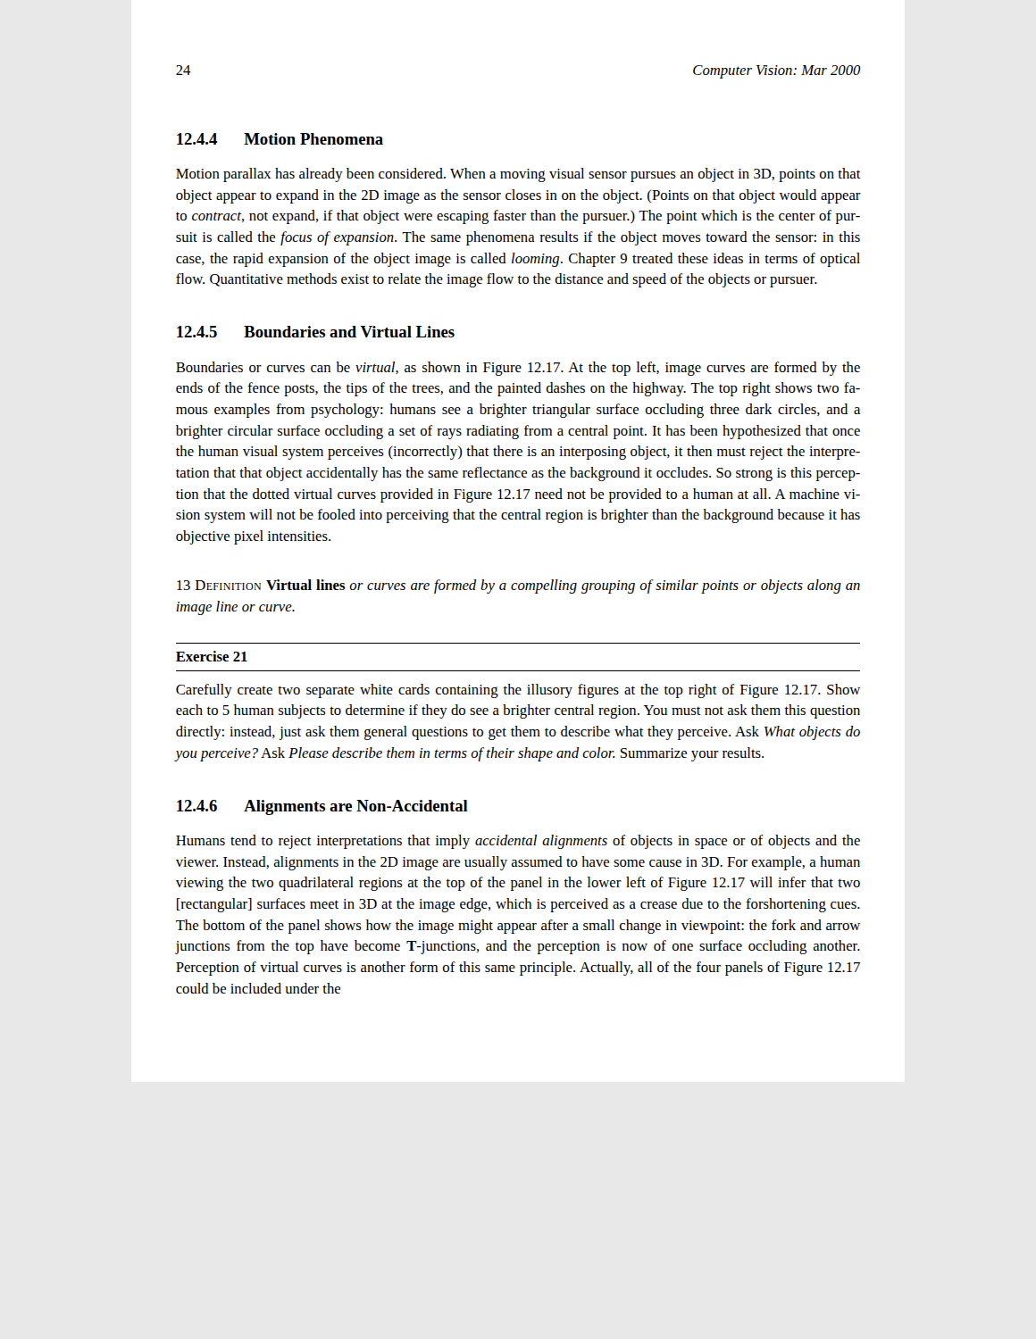24 Computer Vision: Mar 2000
12.4.4 Motion Phenomena
Motion parallax has already been considered. When a moving visual sensor pursues an object in 3D, points on that object appear to expand in the 2D image as the sensor closes in on the object. (Points on that object would appear to contract, not expand, if that object were escaping faster than the pursuer.) The point which is the center of pursuit is called the focus of expansion. The same phenomena results if the object moves toward the sensor: in this case, the rapid expansion of the object image is called looming. Chapter 9 treated these ideas in terms of optical flow. Quantitative methods exist to relate the image flow to the distance and speed of the objects or pursuer.
12.4.5 Boundaries and Virtual Lines
Boundaries or curves can be virtual, as shown in Figure 12.17. At the top left, image curves are formed by the ends of the fence posts, the tips of the trees, and the painted dashes on the highway. The top right shows two famous examples from psychology: humans see a brighter triangular surface occluding three dark circles, and a brighter circular surface occluding a set of rays radiating from a central point. It has been hypothesized that once the human visual system perceives (incorrectly) that there is an interposing object, it then must reject the interpretation that that object accidentally has the same reflectance as the background it occludes. So strong is this perception that the dotted virtual curves provided in Figure 12.17 need not be provided to a human at all. A machine vision system will not be fooled into perceiving that the central region is brighter than the background because it has objective pixel intensities.
13 Definition Virtual lines or curves are formed by a compelling grouping of similar points or objects along an image line or curve.
Exercise 21
Carefully create two separate white cards containing the illusory figures at the top right of Figure 12.17. Show each to 5 human subjects to determine if they do see a brighter central region. You must not ask them this question directly: instead, just ask them general questions to get them to describe what they perceive. Ask What objects do you perceive? Ask Please describe them in terms of their shape and color. Summarize your results.
12.4.6 Alignments are Non-Accidental
Humans tend to reject interpretations that imply accidental alignments of objects in space or of objects and the viewer. Instead, alignments in the 2D image are usually assumed to have some cause in 3D. For example, a human viewing the two quadrilateral regions at the top of the panel in the lower left of Figure 12.17 will infer that two [rectangular] surfaces meet in 3D at the image edge, which is perceived as a crease due to the forshortening cues. The bottom of the panel shows how the image might appear after a small change in viewpoint: the fork and arrow junctions from the top have become T-junctions, and the perception is now of one surface occluding another. Perception of virtual curves is another form of this same principle. Actually, all of the four panels of Figure 12.17 could be included under the